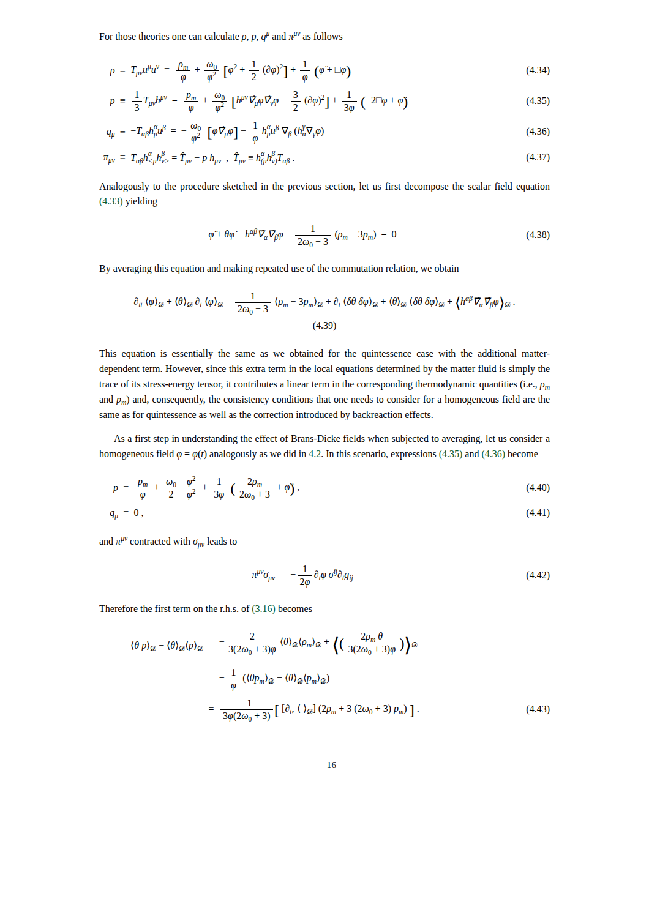For those theories one can calculate ρ, p, qμ and πμν as follows
| ρ | ≡ | T μν u μ u ν = ρ m φ + ω 0 φ 2 [ φ̇ 2 + 1 2 ( ∂φ ) 2 ] + 1 φ ( φ̈ + □ φ ) | (4.34) |
| p | ≡ | 1 3 T μν h μν = p m φ + ω 0 φ 2 [ h μν ∇̂ μ φ∇̂ ν φ − 3 2 ( ∂φ ) 2 ] + 1 3 φ ( −2□ φ + φ̈ ) | (4.35) |
| q μ | ≡ | − T αβ h α μ u β = − ω 0 φ 2 [ φ̇∇̂ μ φ ] − 1 φ h α μ u β ∇ β ( h γ α ∇ γ φ ) | (4.36) |
| π μν | ≡ | T αβ h α <μ h β ν> = T̂ μν − p h μν , T̂ μν ≡ h α (μ h β ν) T αβ . | (4.37) |
Analogously to the procedure sketched in the previous section, let us first decompose the scalar field equation (4.33) yielding
| φ̈ + θφ̇ − h αβ ∇̂ α ∇̂ β φ − 1 2 ω 0 − 3 ( ρ m − 3 p m ) = 0 | (4.38) |
By averaging this equation and making repeated use of the commutation relation, we obtain
| ∂ tt ⟨ φ ⟩ 𝒟 + ⟨ θ ⟩ 𝒟 ∂ t ⟨ φ ⟩ 𝒟 = 1 2 ω 0 − 3 ⟨ ρ m − 3 p m ⟩ 𝒟 + ∂ t ⟨ δθ δφ ⟩ 𝒟 + ⟨ θ ⟩ 𝒟 ⟨ δθ δφ ⟩ 𝒟 + ⟨ h αβ ∇̂ α ∇̂ β φ ⟩ 𝒟 . |
| (4.39) |
This equation is essentially the same as we obtained for the quintessence case with the additional matter-dependent term. However, since this extra term in the local equations determined by the matter fluid is simply the trace of its stress-energy tensor, it contributes a linear term in the corresponding thermodynamic quantities (i.e., ρm and pm) and, consequently, the consistency conditions that one needs to consider for a homogeneous field are the same as for quintessence as well as the correction introduced by backreaction effects.
As a first step in understanding the effect of Brans-Dicke fields when subjected to averaging, let us consider a homogeneous field φ = φ(t) analogously as we did in 4.2. In this scenario, expressions (4.35) and (4.36) become
| p | = | p m φ + ω 0 2 φ̇ 2 φ 2 + 1 3 φ ( 2 ρ m 2 ω 0 + 3 + φ̈ ) , | (4.40) |
| q μ | = | 0 , | (4.41) |
and πμν contracted with σμν leads to
| π μν σ μν = − 1 2 φ ∂ t φ σ ij ∂ t g ij | (4.42) |
Therefore the first term on the r.h.s. of (3.16) becomes
| ⟨ θ p ⟩ 𝒟 − ⟨ θ ⟩ 𝒟 ⟨ p ⟩ 𝒟 | = | − 2 3(2 ω 0 + 3) φ ⟨ θ ⟩ 𝒟 ⟨ ρ m ⟩ 𝒟 + ⟨ ( 2 ρ m θ 3(2 ω 0 + 3) φ ) ⟩ 𝒟 | |
| | | − 1 φ (⟨ θp m ⟩ 𝒟 − ⟨ θ ⟩ 𝒟 ⟨ p m ⟩ 𝒟 ) | |
| | = | −1 3 φ (2 ω 0 + 3) [ [ ∂ t , ⟨ ⟩ 𝒟 ] (2 ρ m + 3 (2 ω 0 + 3) p m ) ] . | (4.43) |
– 16 –